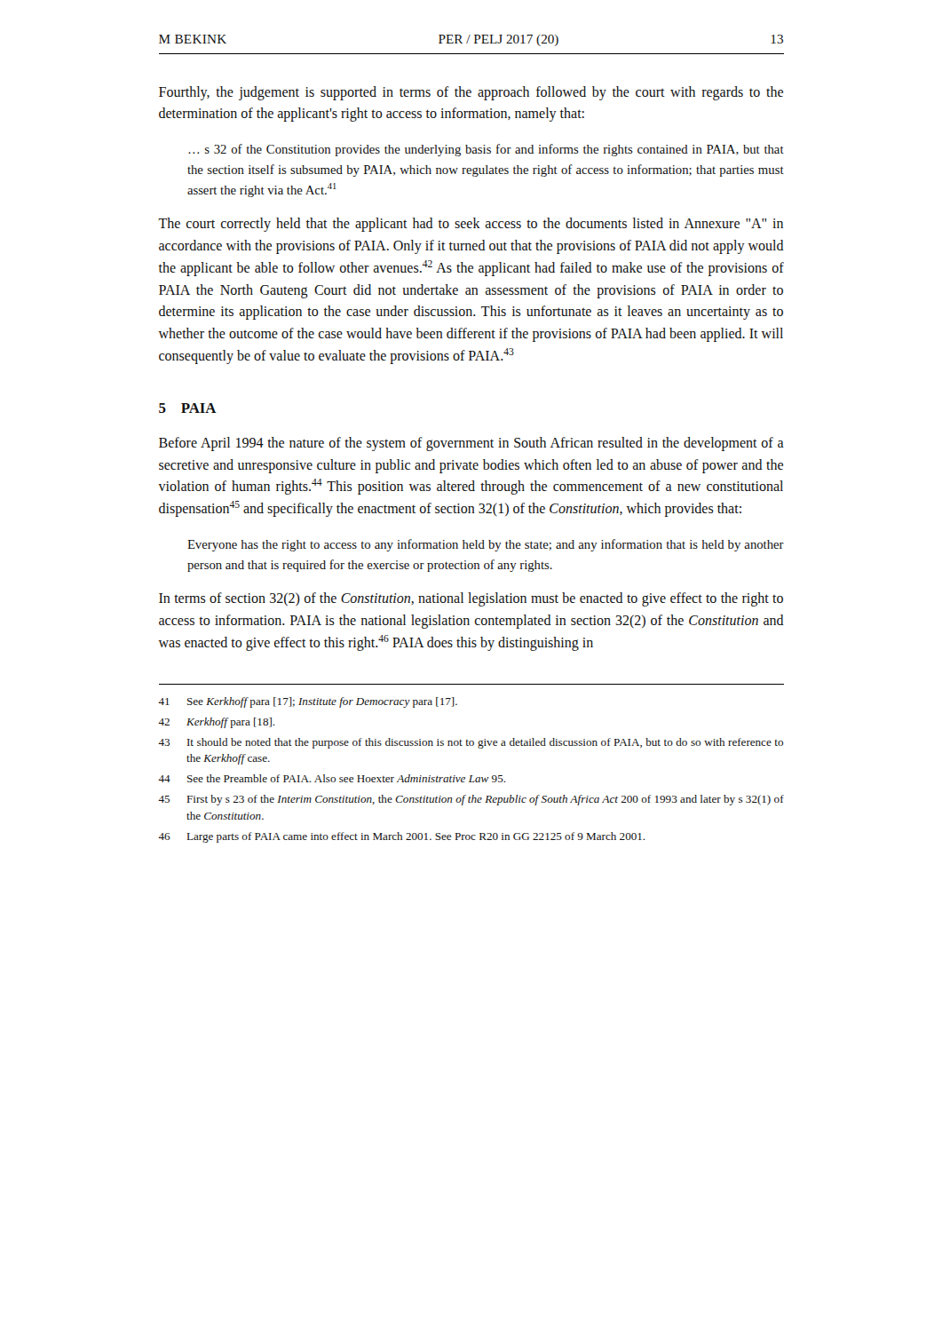M Bekink PER / PELJ 2017 (20) 13
Fourthly, the judgement is supported in terms of the approach followed by the court with regards to the determination of the applicant's right to access to information, namely that:
… s 32 of the Constitution provides the underlying basis for and informs the rights contained in PAIA, but that the section itself is subsumed by PAIA, which now regulates the right of access to information; that parties must assert the right via the Act.41
The court correctly held that the applicant had to seek access to the documents listed in Annexure "A" in accordance with the provisions of PAIA. Only if it turned out that the provisions of PAIA did not apply would the applicant be able to follow other avenues.42 As the applicant had failed to make use of the provisions of PAIA the North Gauteng Court did not undertake an assessment of the provisions of PAIA in order to determine its application to the case under discussion. This is unfortunate as it leaves an uncertainty as to whether the outcome of the case would have been different if the provisions of PAIA had been applied. It will consequently be of value to evaluate the provisions of PAIA.43
5 PAIA
Before April 1994 the nature of the system of government in South African resulted in the development of a secretive and unresponsive culture in public and private bodies which often led to an abuse of power and the violation of human rights.44 This position was altered through the commencement of a new constitutional dispensation45 and specifically the enactment of section 32(1) of the Constitution, which provides that:
Everyone has the right to access to any information held by the state; and any information that is held by another person and that is required for the exercise or protection of any rights.
In terms of section 32(2) of the Constitution, national legislation must be enacted to give effect to the right to access to information. PAIA is the national legislation contemplated in section 32(2) of the Constitution and was enacted to give effect to this right.46 PAIA does this by distinguishing in
41 See Kerkhoff para [17]; Institute for Democracy para [17].
42 Kerkhoff para [18].
43 It should be noted that the purpose of this discussion is not to give a detailed discussion of PAIA, but to do so with reference to the Kerkhoff case.
44 See the Preamble of PAIA. Also see Hoexter Administrative Law 95.
45 First by s 23 of the Interim Constitution, the Constitution of the Republic of South Africa Act 200 of 1993 and later by s 32(1) of the Constitution.
46 Large parts of PAIA came into effect in March 2001. See Proc R20 in GG 22125 of 9 March 2001.